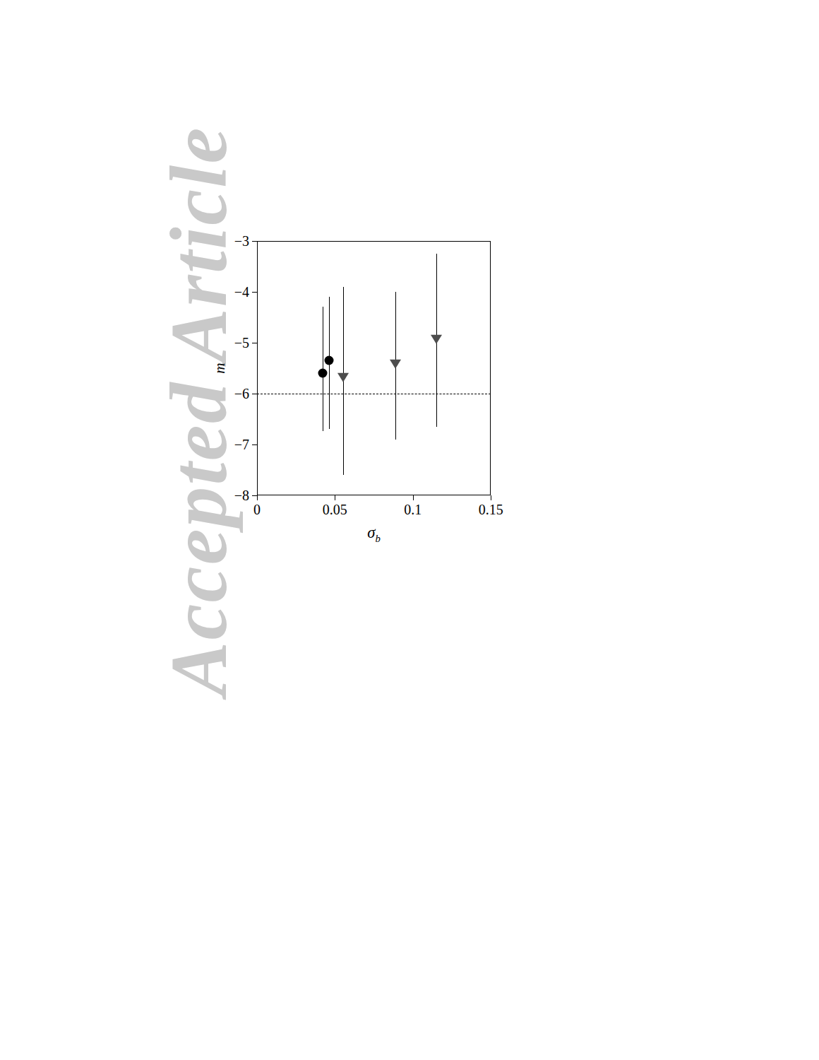Accepted Article
−3
−4
−5
−6
−7
−8
0
0.05
0.1
0.15
m
σb